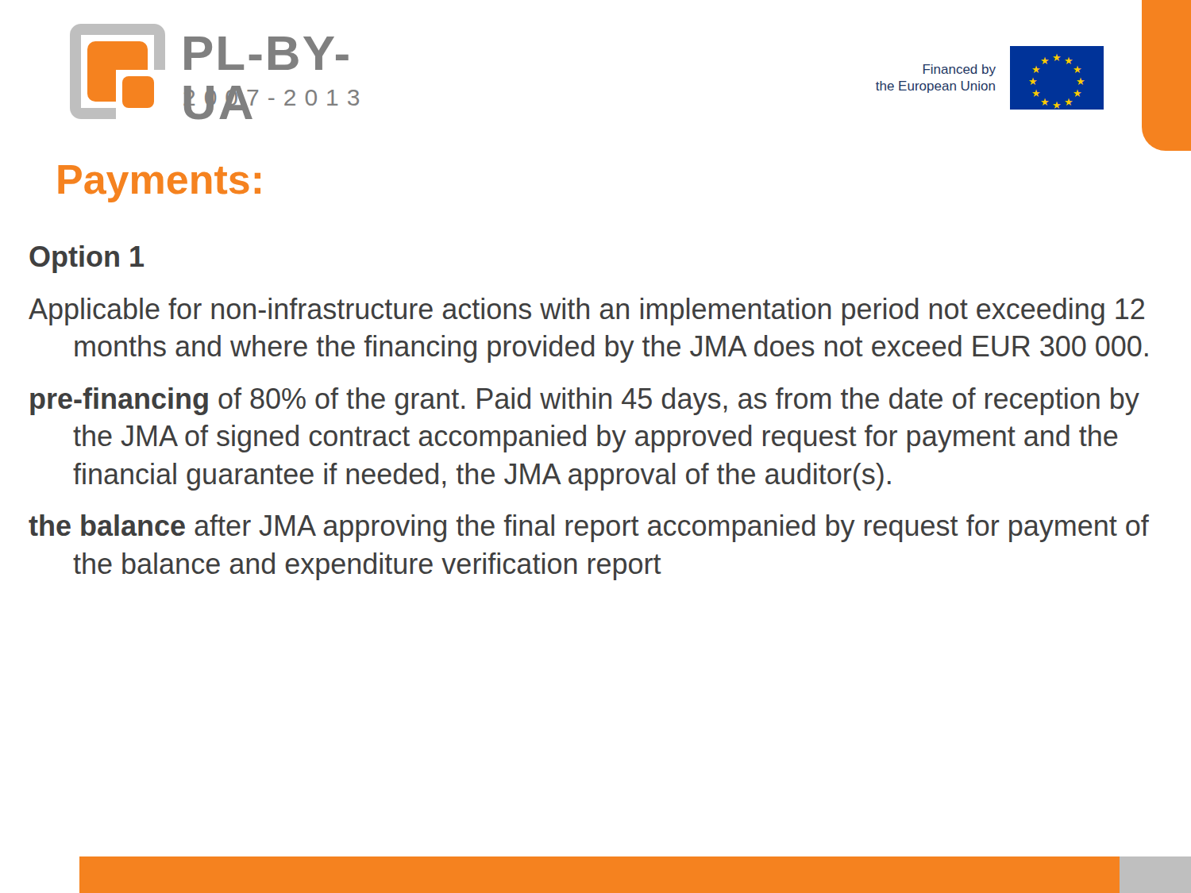PL-BY-UA
2007-2013
Financed by
the European Union
★ ★ ★ ★ ★ ★ ★ ★ ★ ★ ★ ★
Payments:
Option 1
Applicable for non-infrastructure actions with an implementation period not exceeding 12 months and where the financing provided by the JMA does not exceed EUR 300 000.
pre-financing of 80% of the grant. Paid within 45 days, as from the date of reception by the JMA of signed contract accompanied by approved request for payment and the financial guarantee if needed, the JMA approval of the auditor(s).
the balance after JMA approving the final report accompanied by request for payment of the balance and expenditure verification report